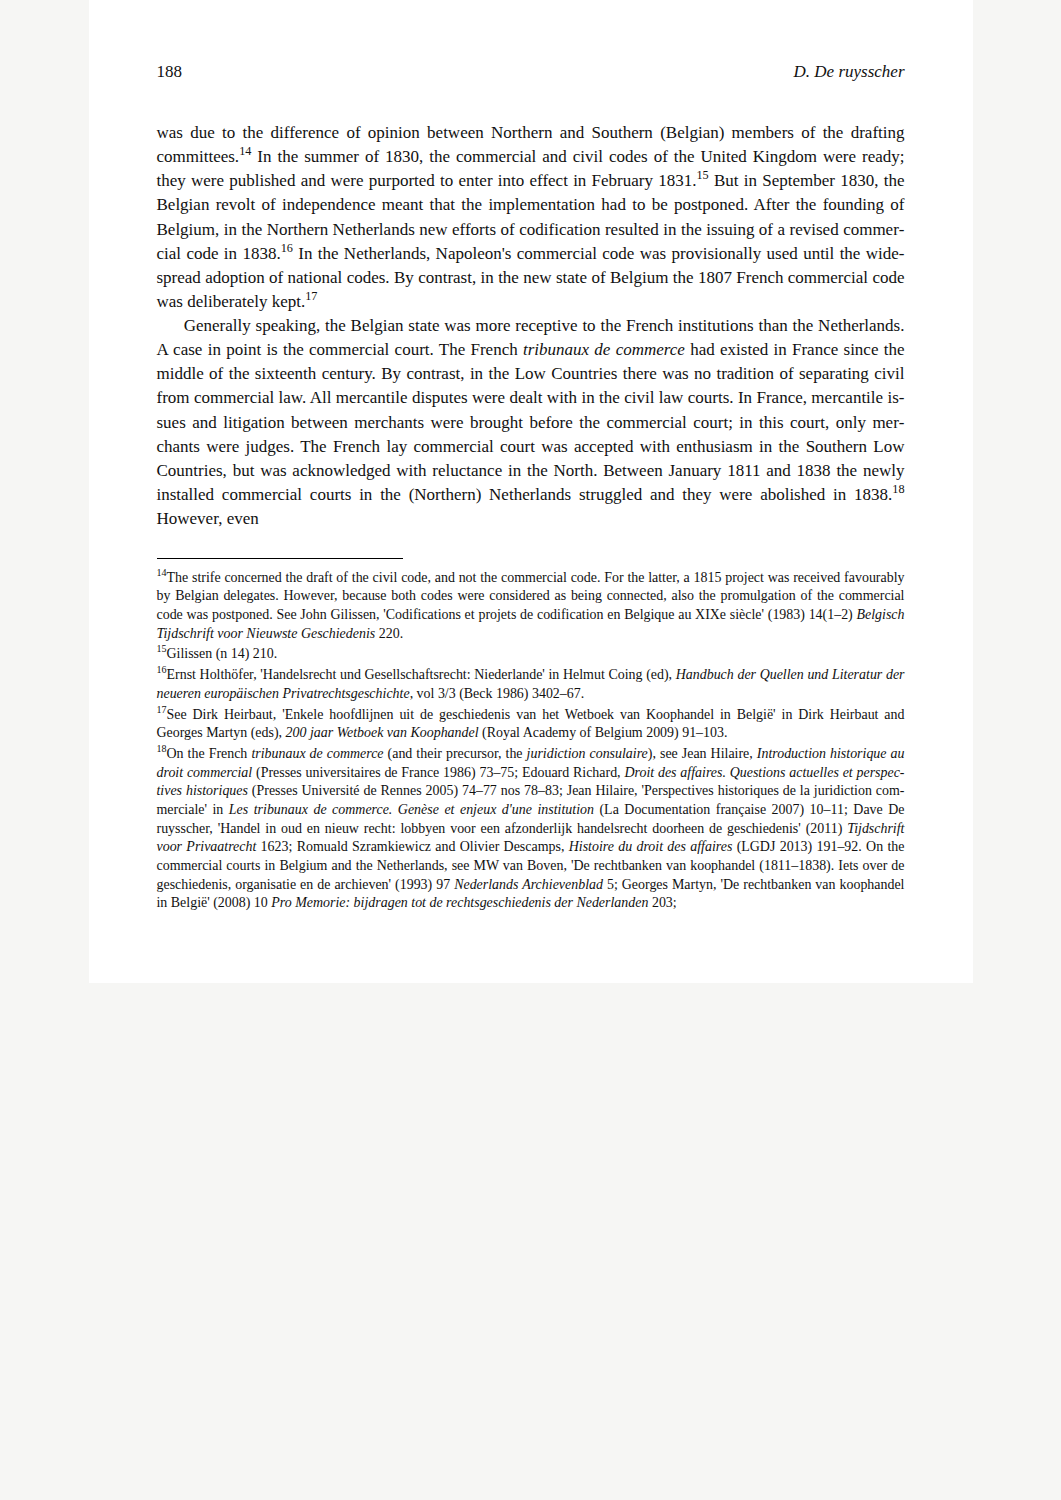188 D. De ruysscher
was due to the difference of opinion between Northern and Southern (Belgian) members of the drafting committees.14 In the summer of 1830, the commercial and civil codes of the United Kingdom were ready; they were published and were purported to enter into effect in February 1831.15 But in September 1830, the Belgian revolt of independence meant that the implementation had to be postponed. After the founding of Belgium, in the Northern Netherlands new efforts of codification resulted in the issuing of a revised commercial code in 1838.16 In the Netherlands, Napoleon's commercial code was provisionally used until the widespread adoption of national codes. By contrast, in the new state of Belgium the 1807 French commercial code was deliberately kept.17
Generally speaking, the Belgian state was more receptive to the French institutions than the Netherlands. A case in point is the commercial court. The French tribunaux de commerce had existed in France since the middle of the sixteenth century. By contrast, in the Low Countries there was no tradition of separating civil from commercial law. All mercantile disputes were dealt with in the civil law courts. In France, mercantile issues and litigation between merchants were brought before the commercial court; in this court, only merchants were judges. The French lay commercial court was accepted with enthusiasm in the Southern Low Countries, but was acknowledged with reluctance in the North. Between January 1811 and 1838 the newly installed commercial courts in the (Northern) Netherlands struggled and they were abolished in 1838.18 However, even
14The strife concerned the draft of the civil code, and not the commercial code. For the latter, a 1815 project was received favourably by Belgian delegates. However, because both codes were considered as being connected, also the promulgation of the commercial code was postponed. See John Gilissen, 'Codifications et projets de codification en Belgique au XIXe siècle' (1983) 14(1–2) Belgisch Tijdschrift voor Nieuwste Geschiedenis 220.
15Gilissen (n 14) 210.
16Ernst Holthöfer, 'Handelsrecht und Gesellschaftsrecht: Niederlande' in Helmut Coing (ed), Handbuch der Quellen und Literatur der neueren europäischen Privatrechtsgeschichte, vol 3/3 (Beck 1986) 3402–67.
17See Dirk Heirbaut, 'Enkele hoofdlijnen uit de geschiedenis van het Wetboek van Koophandel in België' in Dirk Heirbaut and Georges Martyn (eds), 200 jaar Wetboek van Koophandel (Royal Academy of Belgium 2009) 91–103.
18On the French tribunaux de commerce (and their precursor, the juridiction consulaire), see Jean Hilaire, Introduction historique au droit commercial (Presses universitaires de France 1986) 73–75; Edouard Richard, Droit des affaires. Questions actuelles et perspectives historiques (Presses Université de Rennes 2005) 74–77 nos 78–83; Jean Hilaire, 'Perspectives historiques de la juridiction commerciale' in Les tribunaux de commerce. Genèse et enjeux d'une institution (La Documentation française 2007) 10–11; Dave De ruysscher, 'Handel in oud en nieuw recht: lobbyen voor een afzonderlijk handelsrecht doorheen de geschiedenis' (2011) Tijdschrift voor Privaatrecht 1623; Romuald Szramkiewicz and Olivier Descamps, Histoire du droit des affaires (LGDJ 2013) 191–92. On the commercial courts in Belgium and the Netherlands, see MW van Boven, 'De rechtbanken van koophandel (1811–1838). Iets over de geschiedenis, organisatie en de archieven' (1993) 97 Nederlands Archievenblad 5; Georges Martyn, 'De rechtbanken van koophandel in België' (2008) 10 Pro Memorie: bijdragen tot de rechtsgeschiedenis der Nederlanden 203;